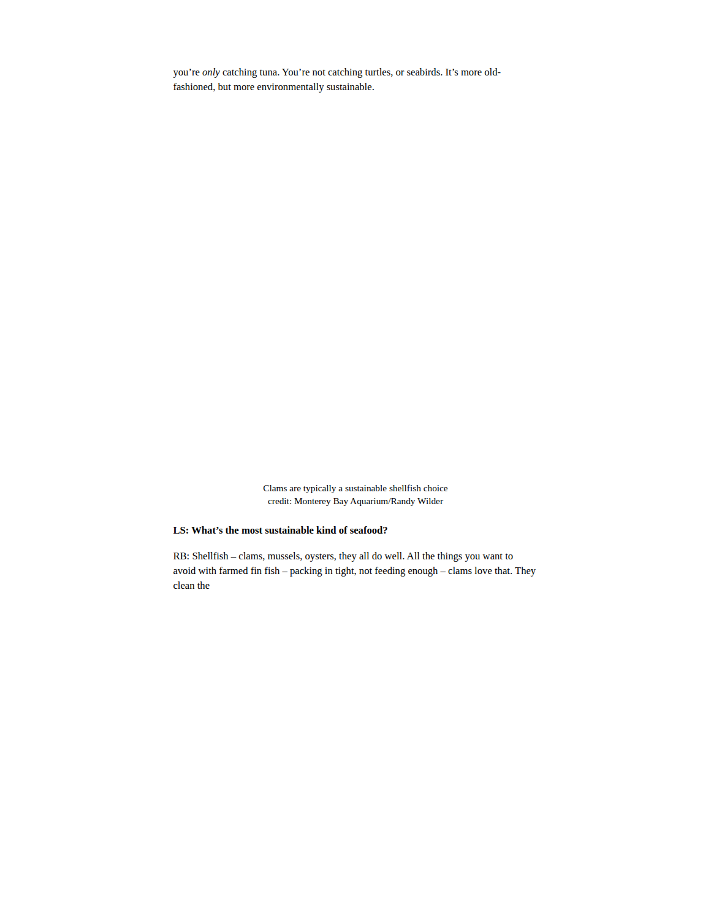you’re only catching tuna. You’re not catching turtles, or seabirds. It’s more old-fashioned, but more environmentally sustainable.
Clams are typically a sustainable shellfish choice
credit: Monterey Bay Aquarium/Randy Wilder
LS: What’s the most sustainable kind of seafood?
RB: Shellfish – clams, mussels, oysters, they all do well. All the things you want to avoid with farmed fin fish – packing in tight, not feeding enough – clams love that. They clean the